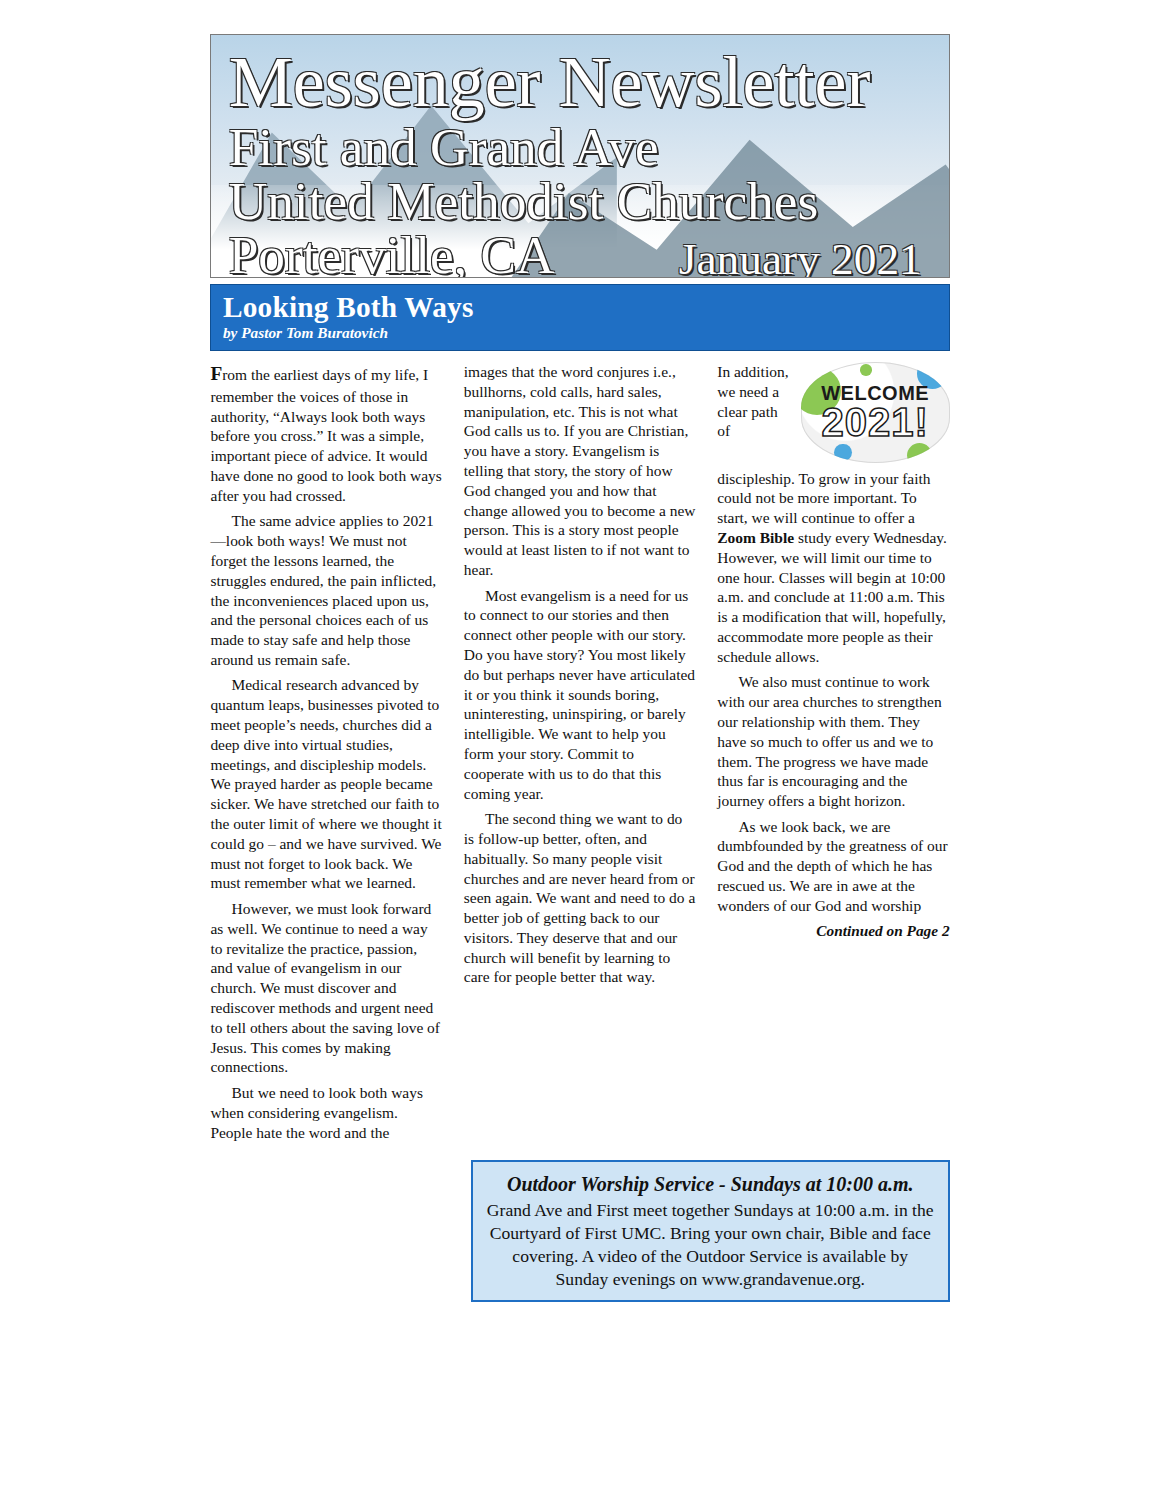Messenger Newsletter
First and Grand Ave
United Methodist Churches
Porterville, CA January 2021
Looking Both Ways
by Pastor Tom Buratovich
From the earliest days of my life, I remember the voices of those in authority, “Always look both ways before you cross.” It was a simple, important piece of advice. It would have done no good to look both ways after you had crossed.
The same advice applies to 2021—look both ways! We must not forget the lessons learned, the struggles endured, the pain inflicted, the inconveniences placed upon us, and the personal choices each of us made to stay safe and help those around us remain safe.
Medical research advanced by quantum leaps, businesses pivoted to meet people’s needs, churches did a deep dive into virtual studies, meetings, and discipleship models. We prayed harder as people became sicker. We have stretched our faith to the outer limit of where we thought it could go – and we have survived. We must not forget to look back. We must remember what we learned.
However, we must look forward as well. We continue to need a way to revitalize the practice, passion, and value of evangelism in our church. We must discover and rediscover methods and urgent need to tell others about the saving love of Jesus. This comes by making connections.
But we need to look both ways when considering evangelism. People hate the word and the
images that the word conjures i.e., bullhorns, cold calls, hard sales, manipulation, etc. This is not what God calls us to. If you are Christian, you have a story. Evangelism is telling that story, the story of how God changed you and how that change allowed you to become a new person. This is a story most people would at least listen to if not want to hear.
Most evangelism is a need for us to connect to our stories and then connect other people with our story. Do you have story? You most likely do but perhaps never have articulated it or you think it sounds boring, uninteresting, uninspiring, or barely intelligible. We want to help you form your story. Commit to cooperate with us to do that this coming year.
The second thing we want to do is follow-up better, often, and habitually. So many people visit churches and are never heard from or seen again. We want and need to do a better job of getting back to our visitors. They deserve that and our church will benefit by learning to care for people better that way.
WELCOME
2021!
In addition, we need a clear path of discipleship. To grow in your faith could not be more important. To start, we will continue to offer a Zoom Bible study every Wednesday. However, we will limit our time to one hour. Classes will begin at 10:00 a.m. and conclude at 11:00 a.m. This is a modification that will, hopefully, accommodate more people as their schedule allows.
We also must continue to work with our area churches to strengthen our relationship with them. They have so much to offer us and we to them. The progress we have made thus far is encouraging and the journey offers a bight horizon.
As we look back, we are dumbfounded by the greatness of our God and the depth of which he has rescued us. We are in awe at the wonders of our God and worship
Continued on Page 2
Outdoor Worship Service - Sundays at 10:00 a.m.
Grand Ave and First meet together Sundays at 10:00 a.m. in the Courtyard of First UMC. Bring your own chair, Bible and face covering. A video of the Outdoor Service is available by Sunday evenings on www.grandavenue.org.